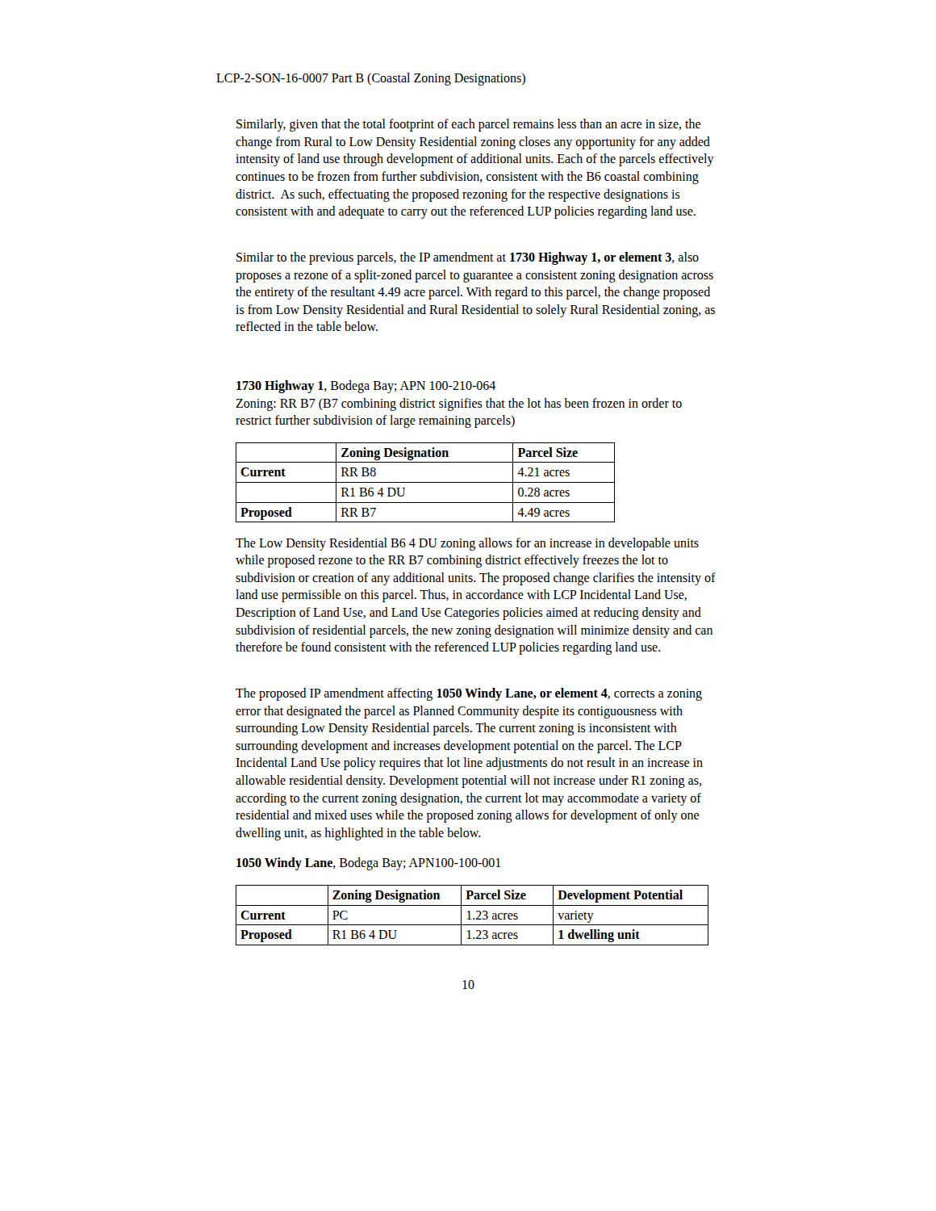LCP-2-SON-16-0007 Part B (Coastal Zoning Designations)
Similarly, given that the total footprint of each parcel remains less than an acre in size, the change from Rural to Low Density Residential zoning closes any opportunity for any added intensity of land use through development of additional units. Each of the parcels effectively continues to be frozen from further subdivision, consistent with the B6 coastal combining district. As such, effectuating the proposed rezoning for the respective designations is consistent with and adequate to carry out the referenced LUP policies regarding land use.
Similar to the previous parcels, the IP amendment at 1730 Highway 1, or element 3, also proposes a rezone of a split-zoned parcel to guarantee a consistent zoning designation across the entirety of the resultant 4.49 acre parcel. With regard to this parcel, the change proposed is from Low Density Residential and Rural Residential to solely Rural Residential zoning, as reflected in the table below.
1730 Highway 1, Bodega Bay; APN 100-210-064
Zoning: RR B7 (B7 combining district signifies that the lot has been frozen in order to restrict further subdivision of large remaining parcels)
| | Zoning Designation | Parcel Size |
| Current | RR B8 | 4.21 acres |
| | R1 B6 4 DU | 0.28 acres |
| Proposed | RR B7 | 4.49 acres |
The Low Density Residential B6 4 DU zoning allows for an increase in developable units while proposed rezone to the RR B7 combining district effectively freezes the lot to subdivision or creation of any additional units. The proposed change clarifies the intensity of land use permissible on this parcel. Thus, in accordance with LCP Incidental Land Use, Description of Land Use, and Land Use Categories policies aimed at reducing density and subdivision of residential parcels, the new zoning designation will minimize density and can therefore be found consistent with the referenced LUP policies regarding land use.
The proposed IP amendment affecting 1050 Windy Lane, or element 4, corrects a zoning error that designated the parcel as Planned Community despite its contiguousness with surrounding Low Density Residential parcels. The current zoning is inconsistent with surrounding development and increases development potential on the parcel. The LCP Incidental Land Use policy requires that lot line adjustments do not result in an increase in allowable residential density. Development potential will not increase under R1 zoning as, according to the current zoning designation, the current lot may accommodate a variety of residential and mixed uses while the proposed zoning allows for development of only one dwelling unit, as highlighted in the table below.
1050 Windy Lane, Bodega Bay; APN100-100-001
| | Zoning Designation | Parcel Size | Development Potential |
| Current | PC | 1.23 acres | variety |
| Proposed | R1 B6 4 DU | 1.23 acres | 1 dwelling unit |
10